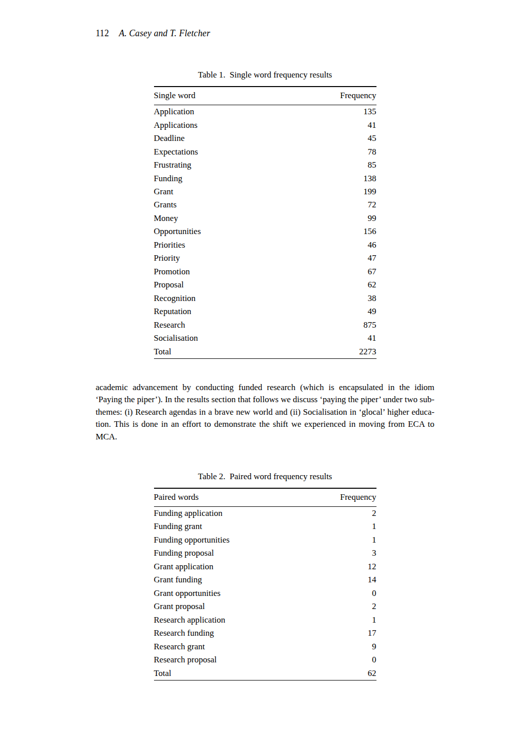112 A. Casey and T. Fletcher
Table 1. Single word frequency results
| Single word | Frequency |
| --- | --- |
| Application | 135 |
| Applications | 41 |
| Deadline | 45 |
| Expectations | 78 |
| Frustrating | 85 |
| Funding | 138 |
| Grant | 199 |
| Grants | 72 |
| Money | 99 |
| Opportunities | 156 |
| Priorities | 46 |
| Priority | 47 |
| Promotion | 67 |
| Proposal | 62 |
| Recognition | 38 |
| Reputation | 49 |
| Research | 875 |
| Socialisation | 41 |
| Total | 2273 |
academic advancement by conducting funded research (which is encapsulated in the idiom ‘Paying the piper’). In the results section that follows we discuss ‘paying the piper’ under two sub-themes: (i) Research agendas in a brave new world and (ii) Socialisation in ‘glocal’ higher education. This is done in an effort to demonstrate the shift we experienced in moving from ECA to MCA.
Table 2. Paired word frequency results
| Paired words | Frequency |
| --- | --- |
| Funding application | 2 |
| Funding grant | 1 |
| Funding opportunities | 1 |
| Funding proposal | 3 |
| Grant application | 12 |
| Grant funding | 14 |
| Grant opportunities | 0 |
| Grant proposal | 2 |
| Research application | 1 |
| Research funding | 17 |
| Research grant | 9 |
| Research proposal | 0 |
| Total | 62 |